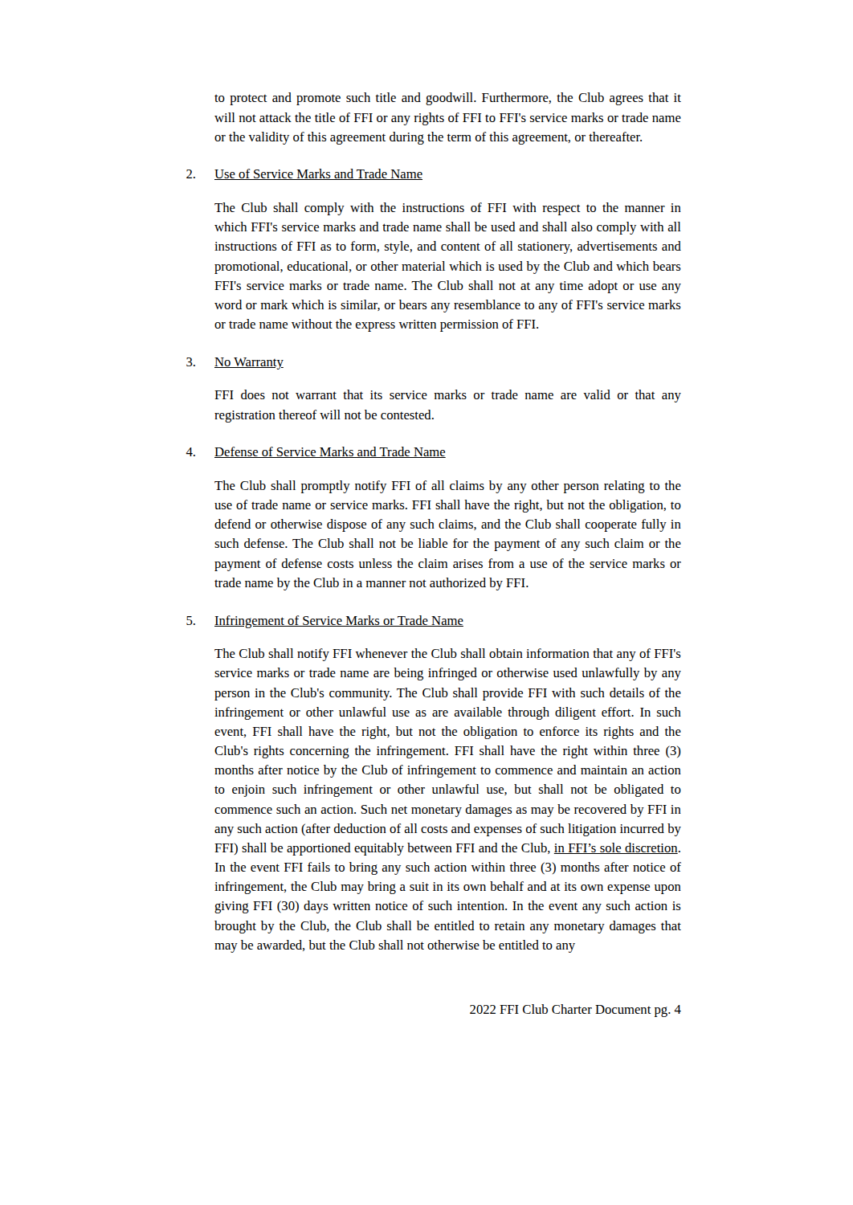to protect and promote such title and goodwill. Furthermore, the Club agrees that it will not attack the title of FFI or any rights of FFI to FFI's service marks or trade name or the validity of this agreement during the term of this agreement, or thereafter.
Use of Service Marks and Trade Name
The Club shall comply with the instructions of FFI with respect to the manner in which FFI's service marks and trade name shall be used and shall also comply with all instructions of FFI as to form, style, and content of all stationery, advertisements and promotional, educational, or other material which is used by the Club and which bears FFI's service marks or trade name. The Club shall not at any time adopt or use any word or mark which is similar, or bears any resemblance to any of FFI's service marks or trade name without the express written permission of FFI.
No Warranty
FFI does not warrant that its service marks or trade name are valid or that any registration thereof will not be contested.
Defense of Service Marks and Trade Name
The Club shall promptly notify FFI of all claims by any other person relating to the use of trade name or service marks. FFI shall have the right, but not the obligation, to defend or otherwise dispose of any such claims, and the Club shall cooperate fully in such defense. The Club shall not be liable for the payment of any such claim or the payment of defense costs unless the claim arises from a use of the service marks or trade name by the Club in a manner not authorized by FFI.
Infringement of Service Marks or Trade Name
The Club shall notify FFI whenever the Club shall obtain information that any of FFI's service marks or trade name are being infringed or otherwise used unlawfully by any person in the Club's community. The Club shall provide FFI with such details of the infringement or other unlawful use as are available through diligent effort. In such event, FFI shall have the right, but not the obligation to enforce its rights and the Club's rights concerning the infringement. FFI shall have the right within three (3) months after notice by the Club of infringement to commence and maintain an action to enjoin such infringement or other unlawful use, but shall not be obligated to commence such an action. Such net monetary damages as may be recovered by FFI in any such action (after deduction of all costs and expenses of such litigation incurred by FFI) shall be apportioned equitably between FFI and the Club, in FFI’s sole discretion. In the event FFI fails to bring any such action within three (3) months after notice of infringement, the Club may bring a suit in its own behalf and at its own expense upon giving FFI (30) days written notice of such intention. In the event any such action is brought by the Club, the Club shall be entitled to retain any monetary damages that may be awarded, but the Club shall not otherwise be entitled to any
2022 FFI Club Charter Document pg. 4